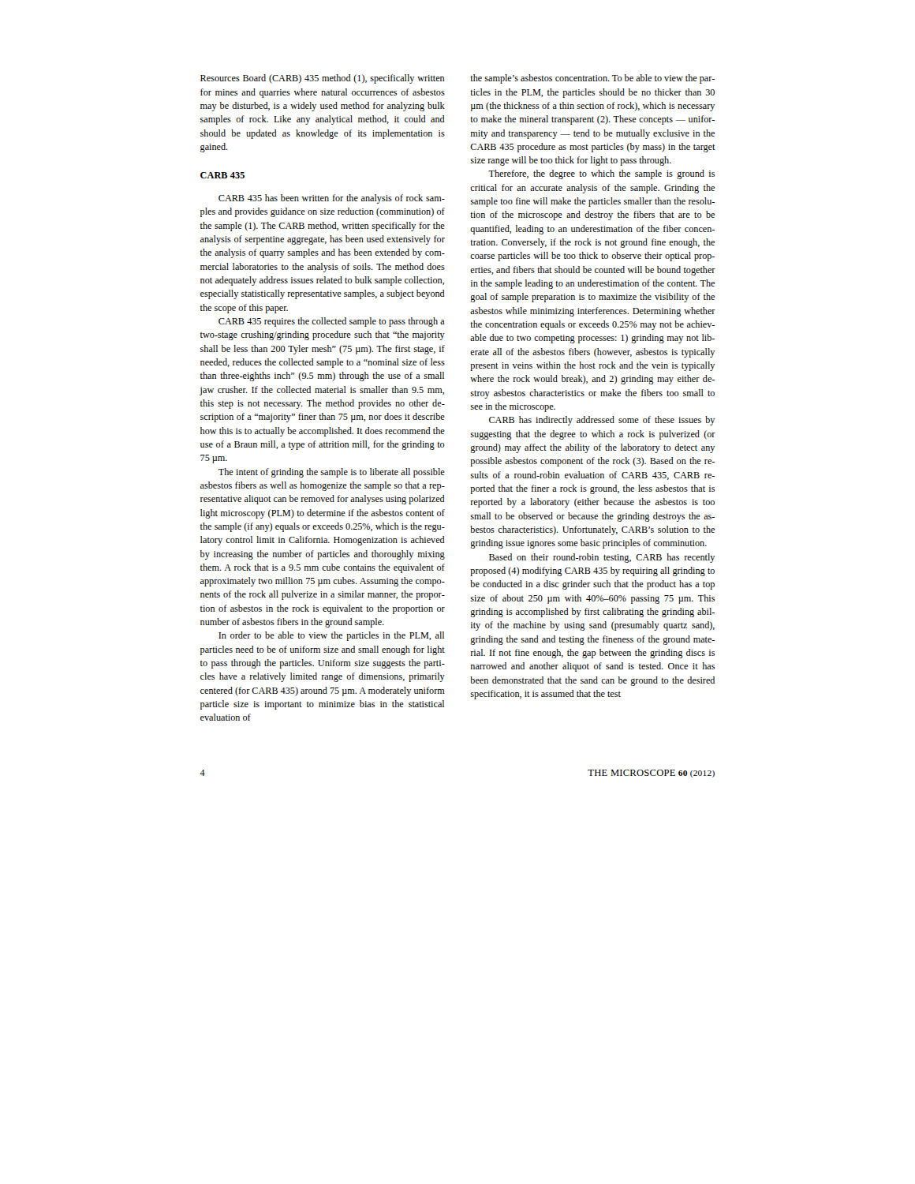Resources Board (CARB) 435 method (1), specifically written for mines and quarries where natural occurrences of asbestos may be disturbed, is a widely used method for analyzing bulk samples of rock. Like any analytical method, it could and should be updated as knowledge of its implementation is gained.
CARB 435
CARB 435 has been written for the analysis of rock samples and provides guidance on size reduction (comminution) of the sample (1). The CARB method, written specifically for the analysis of serpentine aggregate, has been used extensively for the analysis of quarry samples and has been extended by commercial laboratories to the analysis of soils. The method does not adequately address issues related to bulk sample collection, especially statistically representative samples, a subject beyond the scope of this paper.
CARB 435 requires the collected sample to pass through a two-stage crushing/grinding procedure such that “the majority shall be less than 200 Tyler mesh” (75 µm). The first stage, if needed, reduces the collected sample to a “nominal size of less than three-eighths inch” (9.5 mm) through the use of a small jaw crusher. If the collected material is smaller than 9.5 mm, this step is not necessary. The method provides no other description of a “majority” finer than 75 µm, nor does it describe how this is to actually be accomplished. It does recommend the use of a Braun mill, a type of attrition mill, for the grinding to 75 µm.
The intent of grinding the sample is to liberate all possible asbestos fibers as well as homogenize the sample so that a representative aliquot can be removed for analyses using polarized light microscopy (PLM) to determine if the asbestos content of the sample (if any) equals or exceeds 0.25%, which is the regulatory control limit in California. Homogenization is achieved by increasing the number of particles and thoroughly mixing them. A rock that is a 9.5 mm cube contains the equivalent of approximately two million 75 µm cubes. Assuming the components of the rock all pulverize in a similar manner, the proportion of asbestos in the rock is equivalent to the proportion or number of asbestos fibers in the ground sample.
In order to be able to view the particles in the PLM, all particles need to be of uniform size and small enough for light to pass through the particles. Uniform size suggests the particles have a relatively limited range of dimensions, primarily centered (for CARB 435) around 75 µm. A moderately uniform particle size is important to minimize bias in the statistical evaluation of
the sample’s asbestos concentration. To be able to view the particles in the PLM, the particles should be no thicker than 30 µm (the thickness of a thin section of rock), which is necessary to make the mineral transparent (2). These concepts — uniformity and transparency — tend to be mutually exclusive in the CARB 435 procedure as most particles (by mass) in the target size range will be too thick for light to pass through.
Therefore, the degree to which the sample is ground is critical for an accurate analysis of the sample. Grinding the sample too fine will make the particles smaller than the resolution of the microscope and destroy the fibers that are to be quantified, leading to an underestimation of the fiber concentration. Conversely, if the rock is not ground fine enough, the coarse particles will be too thick to observe their optical properties, and fibers that should be counted will be bound together in the sample leading to an underestimation of the content. The goal of sample preparation is to maximize the visibility of the asbestos while minimizing interferences. Determining whether the concentration equals or exceeds 0.25% may not be achievable due to two competing processes: 1) grinding may not liberate all of the asbestos fibers (however, asbestos is typically present in veins within the host rock and the vein is typically where the rock would break), and 2) grinding may either destroy asbestos characteristics or make the fibers too small to see in the microscope.
CARB has indirectly addressed some of these issues by suggesting that the degree to which a rock is pulverized (or ground) may affect the ability of the laboratory to detect any possible asbestos component of the rock (3). Based on the results of a round-robin evaluation of CARB 435, CARB reported that the finer a rock is ground, the less asbestos that is reported by a laboratory (either because the asbestos is too small to be observed or because the grinding destroys the asbestos characteristics). Unfortunately, CARB’s solution to the grinding issue ignores some basic principles of comminution.
Based on their round-robin testing, CARB has recently proposed (4) modifying CARB 435 by requiring all grinding to be conducted in a disc grinder such that the product has a top size of about 250 µm with 40%–60% passing 75 µm. This grinding is accomplished by first calibrating the grinding ability of the machine by using sand (presumably quartz sand), grinding the sand and testing the fineness of the ground material. If not fine enough, the gap between the grinding discs is narrowed and another aliquot of sand is tested. Once it has been demonstrated that the sand can be ground to the desired specification, it is assumed that the test
4
THE MICROSCOPE 60 (2012)